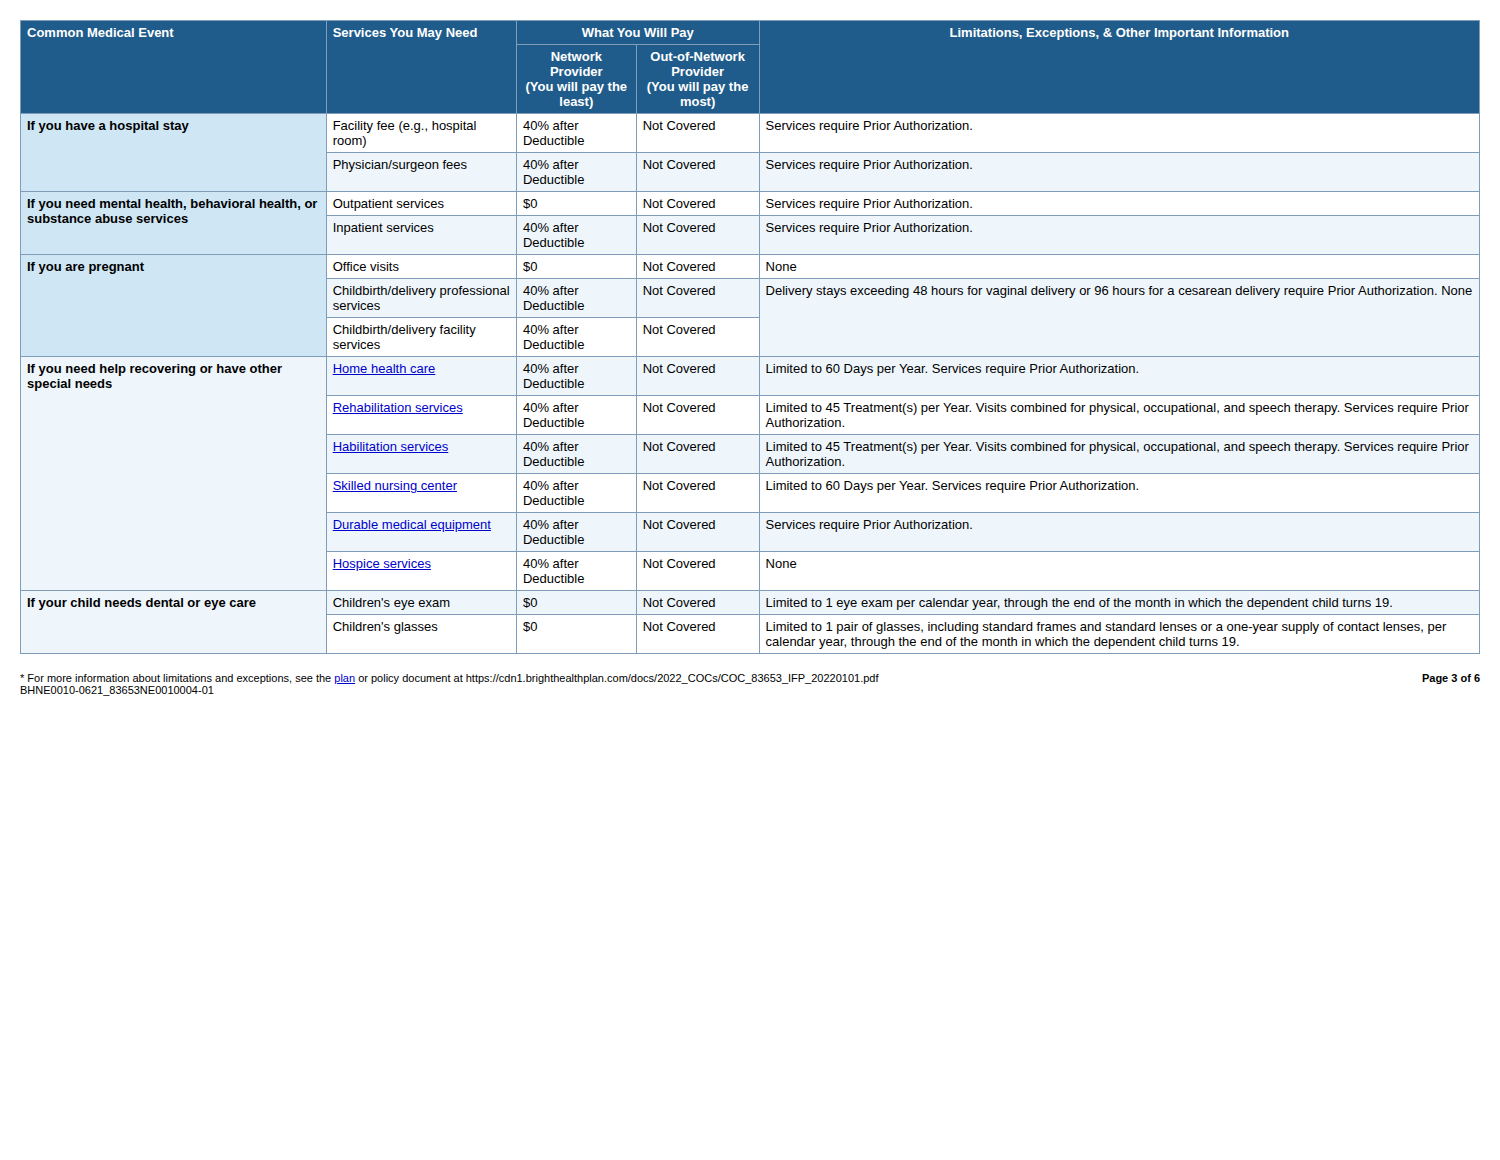| Common Medical Event | Services You May Need | What You Will Pay | Limitations, Exceptions, & Other Important Information |
| --- | --- | --- | --- |
| Network Provider (You will pay the least) | Out-of-Network Provider (You will pay the most) |
| If you have a hospital stay | Facility fee (e.g., hospital room) | 40% after Deductible | Not Covered | Services require Prior Authorization. |
| Physician/surgeon fees | 40% after Deductible | Not Covered | Services require Prior Authorization. |
| If you need mental health, behavioral health, or substance abuse services | Outpatient services | $0 | Not Covered | Services require Prior Authorization. |
| Inpatient services | 40% after Deductible | Not Covered | Services require Prior Authorization. |
| If you are pregnant | Office visits | $0 | Not Covered | None |
| Childbirth/delivery professional services | 40% after Deductible | Not Covered | Delivery stays exceeding 48 hours for vaginal delivery or 96 hours for a cesarean delivery require Prior Authorization. None |
| Childbirth/delivery facility services | 40% after Deductible | Not Covered |
| If you need help recovering or have other special needs | Home health care | 40% after Deductible | Not Covered | Limited to 60 Days per Year. Services require Prior Authorization. |
| Rehabilitation services | 40% after Deductible | Not Covered | Limited to 45 Treatment(s) per Year. Visits combined for physical, occupational, and speech therapy. Services require Prior Authorization. |
| Habilitation services | 40% after Deductible | Not Covered | Limited to 45 Treatment(s) per Year. Visits combined for physical, occupational, and speech therapy. Services require Prior Authorization. |
| Skilled nursing center | 40% after Deductible | Not Covered | Limited to 60 Days per Year. Services require Prior Authorization. |
| Durable medical equipment | 40% after Deductible | Not Covered | Services require Prior Authorization. |
| Hospice services | 40% after Deductible | Not Covered | None |
| If your child needs dental or eye care | Children's eye exam | $0 | Not Covered | Limited to 1 eye exam per calendar year, through the end of the month in which the dependent child turns 19. |
| Children's glasses | $0 | Not Covered | Limited to 1 pair of glasses, including standard frames and standard lenses or a one-year supply of contact lenses, per calendar year, through the end of the month in which the dependent child turns 19. |
* For more information about limitations and exceptions, see the plan or policy document at https://cdn1.brighthealthplan.com/docs/2022_COCs/COC_83653_IFP_20220101.pdf
BHNE0010-0621_83653NE0010004-01
Page 3 of 6